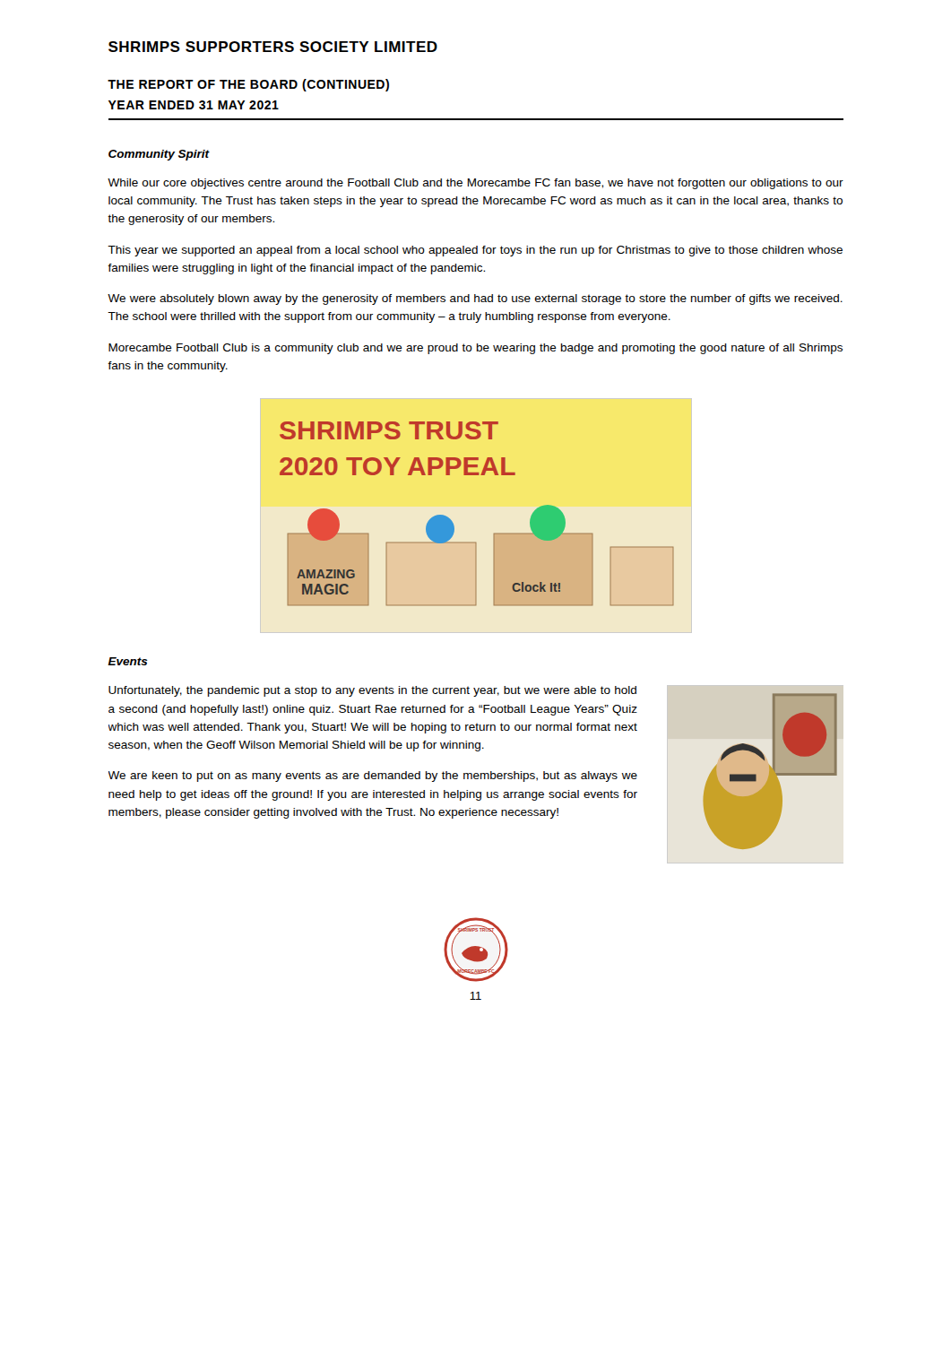SHRIMPS SUPPORTERS SOCIETY LIMITED
THE REPORT OF THE BOARD (CONTINUED)
YEAR ENDED 31 MAY 2021
Community Spirit
While our core objectives centre around the Football Club and the Morecambe FC fan base, we have not forgotten our obligations to our local community. The Trust has taken steps in the year to spread the Morecambe FC word as much as it can in the local area, thanks to the generosity of our members.
This year we supported an appeal from a local school who appealed for toys in the run up for Christmas to give to those children whose families were struggling in light of the financial impact of the pandemic.
We were absolutely blown away by the generosity of members and had to use external storage to store the number of gifts we received. The school were thrilled with the support from our community – a truly humbling response from everyone.
Morecambe Football Club is a community club and we are proud to be wearing the badge and promoting the good nature of all Shrimps fans in the community.
Events
Unfortunately, the pandemic put a stop to any events in the current year, but we were able to hold a second (and hopefully last!) online quiz. Stuart Rae returned for a “Football League Years” Quiz which was well attended. Thank you, Stuart! We will be hoping to return to our normal format next season, when the Geoff Wilson Memorial Shield will be up for winning.
We are keen to put on as many events as are demanded by the memberships, but as always we need help to get ideas off the ground! If you are interested in helping us arrange social events for members, please consider getting involved with the Trust. No experience necessary!
11